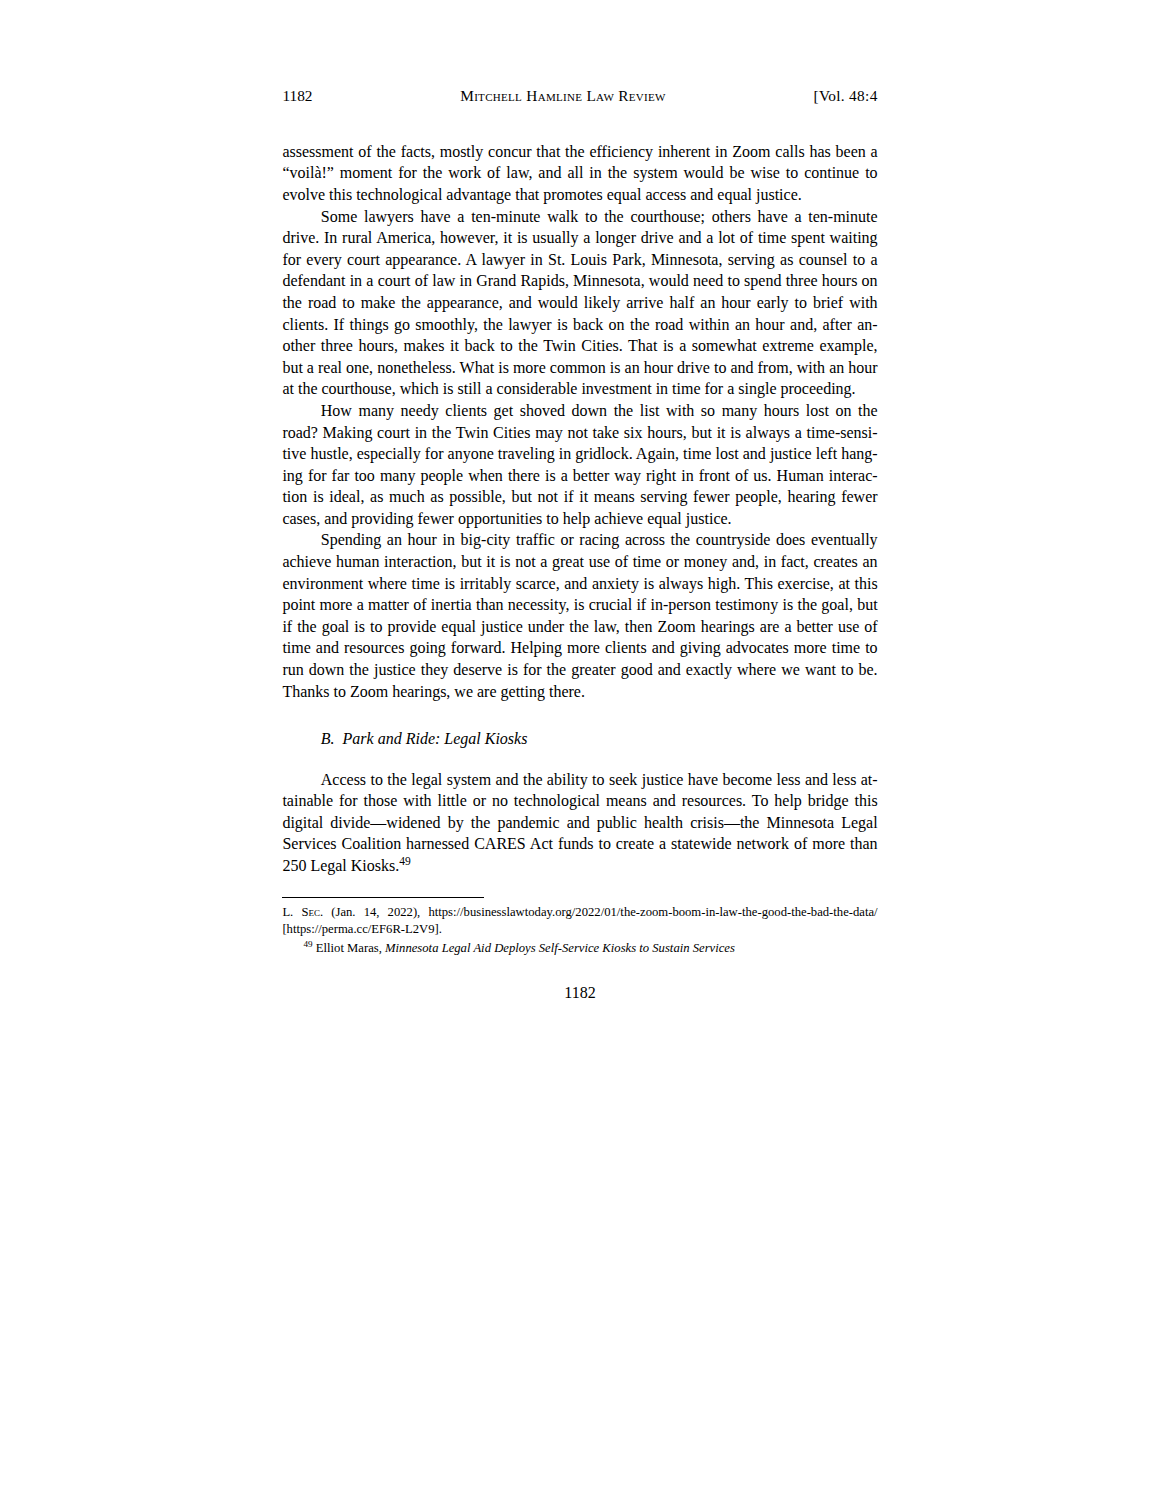1182 Mitchell Hamline Law Review [Vol. 48:4
assessment of the facts, mostly concur that the efficiency inherent in Zoom calls has been a “voilà!” moment for the work of law, and all in the system would be wise to continue to evolve this technological advantage that promotes equal access and equal justice.
Some lawyers have a ten-minute walk to the courthouse; others have a ten-minute drive. In rural America, however, it is usually a longer drive and a lot of time spent waiting for every court appearance. A lawyer in St. Louis Park, Minnesota, serving as counsel to a defendant in a court of law in Grand Rapids, Minnesota, would need to spend three hours on the road to make the appearance, and would likely arrive half an hour early to brief with clients. If things go smoothly, the lawyer is back on the road within an hour and, after another three hours, makes it back to the Twin Cities. That is a somewhat extreme example, but a real one, nonetheless. What is more common is an hour drive to and from, with an hour at the courthouse, which is still a considerable investment in time for a single proceeding.
How many needy clients get shoved down the list with so many hours lost on the road? Making court in the Twin Cities may not take six hours, but it is always a time-sensitive hustle, especially for anyone traveling in gridlock. Again, time lost and justice left hanging for far too many people when there is a better way right in front of us. Human interaction is ideal, as much as possible, but not if it means serving fewer people, hearing fewer cases, and providing fewer opportunities to help achieve equal justice.
Spending an hour in big-city traffic or racing across the countryside does eventually achieve human interaction, but it is not a great use of time or money and, in fact, creates an environment where time is irritably scarce, and anxiety is always high. This exercise, at this point more a matter of inertia than necessity, is crucial if in-person testimony is the goal, but if the goal is to provide equal justice under the law, then Zoom hearings are a better use of time and resources going forward. Helping more clients and giving advocates more time to run down the justice they deserve is for the greater good and exactly where we want to be. Thanks to Zoom hearings, we are getting there.
B. Park and Ride: Legal Kiosks
Access to the legal system and the ability to seek justice have become less and less attainable for those with little or no technological means and resources. To help bridge this digital divide—widened by the pandemic and public health crisis—the Minnesota Legal Services Coalition harnessed CARES Act funds to create a statewide network of more than 250 Legal Kiosks.49
L. Sec. (Jan. 14, 2022), https://businesslawtoday.org/2022/01/the-zoom-boom-in-law-the-good-the-bad-the-data/ [https://perma.cc/EF6R-L2V9].
49 Elliot Maras, Minnesota Legal Aid Deploys Self-Service Kiosks to Sustain Services
1182